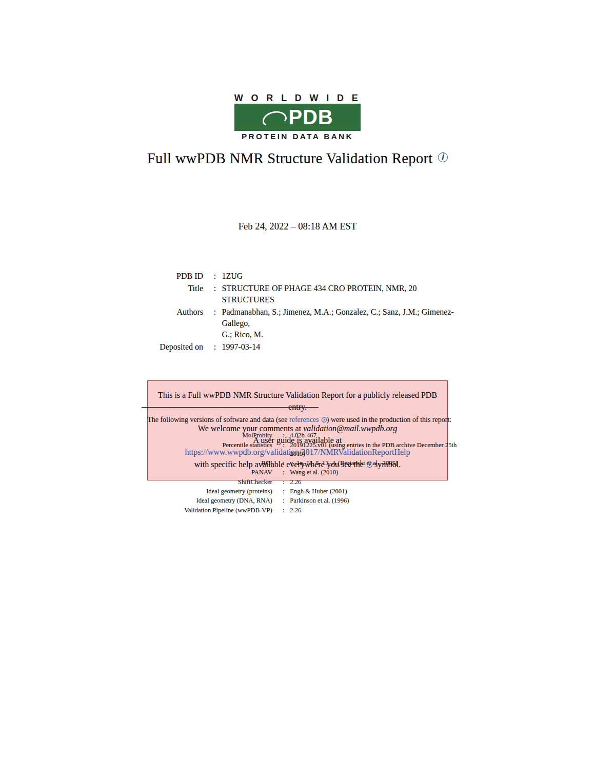W O R L D W I D E
PDB
PROTEIN DATA BANK
Full wwPDB NMR Structure Validation Report i
Feb 24, 2022 – 08:18 AM EST
| PDB ID | : | 1ZUG |
| Title | : | STRUCTURE OF PHAGE 434 CRO PROTEIN, NMR, 20 STRUCTURES |
| Authors | : | Padmanabhan, S.; Jimenez, M.A.; Gonzalez, C.; Sanz, J.M.; Gimenez-Gallego, G.; Rico, M. |
| Deposited on | : | 1997-03-14 |
This is a Full wwPDB NMR Structure Validation Report for a publicly released PDB entry.
We welcome your comments at validation@mail.wwpdb.org
A user guide is available at
https://www.wwpdb.org/validation/2017/NMRValidationReportHelp
with specific help available everywhere you see the i symbol.
The following versions of software and data (see references i) were used in the production of this report:
| MolProbity | : | 4.02b-467 |
| Percentile statistics | : | 20191225.v01 (using entries in the PDB archive December 25th 2019) |
| RCI | : | v_1n_11_5_13_A (Berjanski et al., 2005) |
| PANAV | : | Wang et al. (2010) |
| ShiftChecker | : | 2.26 |
| Ideal geometry (proteins) | : | Engh & Huber (2001) |
| Ideal geometry (DNA, RNA) | : | Parkinson et al. (1996) |
| Validation Pipeline (wwPDB-VP) | : | 2.26 |